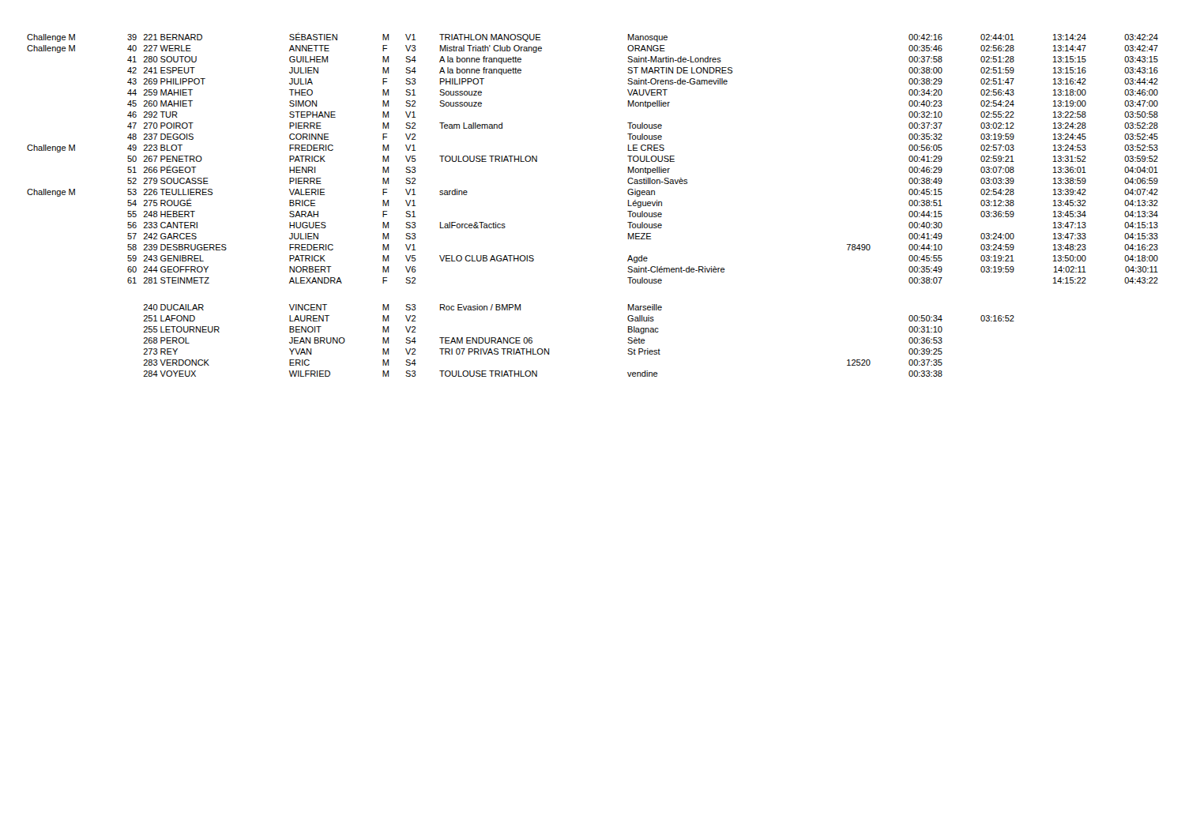| Challenge M | 39 | 221 BERNARD | SÉBASTIEN | M | V1 | TRIATHLON MANOSQUE | Manosque | | 00:42:16 | 02:44:01 | 13:14:24 | 03:42:24 |
| Challenge M | 40 | 227 WERLE | ANNETTE | F | V3 | Mistral Triath' Club Orange | ORANGE | | 00:35:46 | 02:56:28 | 13:14:47 | 03:42:47 |
| | 41 | 280 SOUTOU | GUILHEM | M | S4 | A la bonne franquette | Saint-Martin-de-Londres | | 00:37:58 | 02:51:28 | 13:15:15 | 03:43:15 |
| | 42 | 241 ESPEUT | JULIEN | M | S4 | A la bonne franquette | ST MARTIN DE LONDRES | | 00:38:00 | 02:51:59 | 13:15:16 | 03:43:16 |
| | 43 | 269 PHILIPPOT | JULIA | F | S3 | PHILIPPOT | Saint-Orens-de-Gameville | | 00:38:29 | 02:51:47 | 13:16:42 | 03:44:42 |
| | 44 | 259 MAHIET | THEO | M | S1 | Soussouze | VAUVERT | | 00:34:20 | 02:56:43 | 13:18:00 | 03:46:00 |
| | 45 | 260 MAHIET | SIMON | M | S2 | Soussouze | Montpellier | | 00:40:23 | 02:54:24 | 13:19:00 | 03:47:00 |
| | 46 | 292 TUR | STEPHANE | M | V1 | | | | 00:32:10 | 02:55:22 | 13:22:58 | 03:50:58 |
| | 47 | 270 POIROT | PIERRE | M | S2 | Team Lallemand | Toulouse | | 00:37:37 | 03:02:12 | 13:24:28 | 03:52:28 |
| | 48 | 237 DEGOIS | CORINNE | F | V2 | | Toulouse | | 00:35:32 | 03:19:59 | 13:24:45 | 03:52:45 |
| Challenge M | 49 | 223 BLOT | FREDERIC | M | V1 | | LE CRES | | 00:56:05 | 02:57:03 | 13:24:53 | 03:52:53 |
| | 50 | 267 PENETRO | PATRICK | M | V5 | TOULOUSE TRIATHLON | TOULOUSE | | 00:41:29 | 02:59:21 | 13:31:52 | 03:59:52 |
| | 51 | 266 PÉGEOT | HENRI | M | S3 | | Montpellier | | 00:46:29 | 03:07:08 | 13:36:01 | 04:04:01 |
| | 52 | 279 SOUCASSE | PIERRE | M | S2 | | Castillon-Savès | | 00:38:49 | 03:03:39 | 13:38:59 | 04:06:59 |
| Challenge M | 53 | 226 TEULLIERES | VALERIE | F | V1 | sardine | Gigean | | 00:45:15 | 02:54:28 | 13:39:42 | 04:07:42 |
| | 54 | 275 ROUGÉ | BRICE | M | V1 | | Léguevin | | 00:38:51 | 03:12:38 | 13:45:32 | 04:13:32 |
| | 55 | 248 HEBERT | SARAH | F | S1 | | Toulouse | | 00:44:15 | 03:36:59 | 13:45:34 | 04:13:34 |
| | 56 | 233 CANTERI | HUGUES | M | S3 | LalForce&Tactics | Toulouse | | 00:40:30 | | 13:47:13 | 04:15:13 |
| | 57 | 242 GARCES | JULIEN | M | S3 | | MEZE | | 00:41:49 | 03:24:00 | 13:47:33 | 04:15:33 |
| | 58 | 239 DESBRUGERES | FREDERIC | M | V1 | | | 78490 | 00:44:10 | 03:24:59 | 13:48:23 | 04:16:23 |
| | 59 | 243 GENIBREL | PATRICK | M | V5 | VELO CLUB AGATHOIS | Agde | | 00:45:55 | 03:19:21 | 13:50:00 | 04:18:00 |
| | 60 | 244 GEOFFROY | NORBERT | M | V6 | | Saint-Clément-de-Rivière | | 00:35:49 | 03:19:59 | 14:02:11 | 04:30:11 |
| | 61 | 281 STEINMETZ | ALEXANDRA | F | S2 | | Toulouse | | 00:38:07 | | 14:15:22 | 04:43:22 |
| | | 240 DUCAILAR | VINCENT | M | S3 | Roc Evasion / BMPM | Marseille | | | | | |
| | | 251 LAFOND | LAURENT | M | V2 | | Galluis | | 00:50:34 | 03:16:52 | | |
| | | 255 LETOURNEUR | BENOIT | M | V2 | | Blagnac | | 00:31:10 | | | |
| | | 268 PEROL | JEAN BRUNO | M | S4 | TEAM ENDURANCE 06 | Sète | | 00:36:53 | | | |
| | | 273 REY | YVAN | M | V2 | TRI 07 PRIVAS TRIATHLON | St Priest | | 00:39:25 | | | |
| | | 283 VERDONCK | ERIC | M | S4 | | | 12520 | 00:37:35 | | | |
| | | 284 VOYEUX | WILFRIED | M | S3 | TOULOUSE TRIATHLON | vendine | | 00:33:38 | | | |